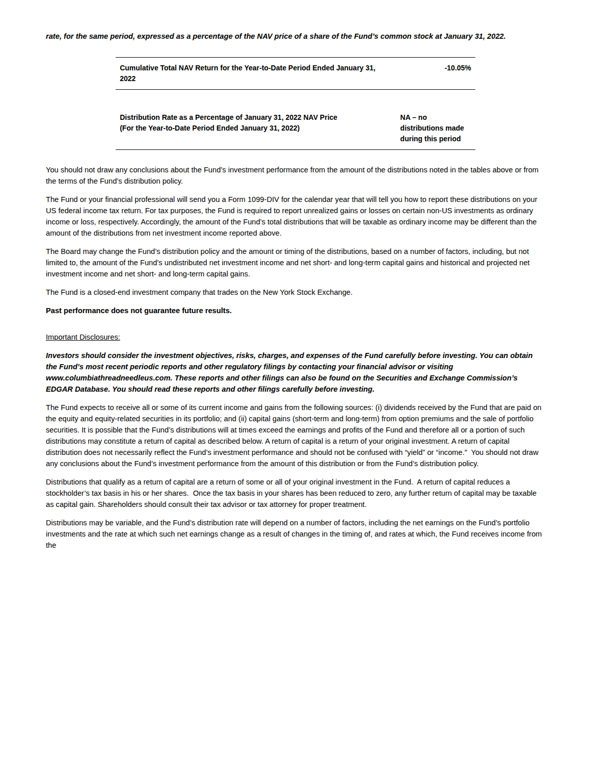rate, for the same period, expressed as a percentage of the NAV price of a share of the Fund’s common stock at January 31, 2022.
| Cumulative Total NAV Return for the Year-to-Date Period Ended January 31, 2022 | -10.05% |
| Distribution Rate as a Percentage of January 31, 2022 NAV Price (For the Year-to-Date Period Ended January 31, 2022) | NA – no distributions made during this period |
You should not draw any conclusions about the Fund’s investment performance from the amount of the distributions noted in the tables above or from the terms of the Fund’s distribution policy.
The Fund or your financial professional will send you a Form 1099-DIV for the calendar year that will tell you how to report these distributions on your US federal income tax return. For tax purposes, the Fund is required to report unrealized gains or losses on certain non-US investments as ordinary income or loss, respectively. Accordingly, the amount of the Fund’s total distributions that will be taxable as ordinary income may be different than the amount of the distributions from net investment income reported above.
The Board may change the Fund’s distribution policy and the amount or timing of the distributions, based on a number of factors, including, but not limited to, the amount of the Fund’s undistributed net investment income and net short- and long-term capital gains and historical and projected net investment income and net short- and long-term capital gains.
The Fund is a closed-end investment company that trades on the New York Stock Exchange.
Past performance does not guarantee future results.
Important Disclosures:
Investors should consider the investment objectives, risks, charges, and expenses of the Fund carefully before investing. You can obtain the Fund’s most recent periodic reports and other regulatory filings by contacting your financial advisor or visiting www.columbiathreadneedleus.com. These reports and other filings can also be found on the Securities and Exchange Commission’s EDGAR Database. You should read these reports and other filings carefully before investing.
The Fund expects to receive all or some of its current income and gains from the following sources: (i) dividends received by the Fund that are paid on the equity and equity-related securities in its portfolio; and (ii) capital gains (short-term and long-term) from option premiums and the sale of portfolio securities. It is possible that the Fund’s distributions will at times exceed the earnings and profits of the Fund and therefore all or a portion of such distributions may constitute a return of capital as described below. A return of capital is a return of your original investment. A return of capital distribution does not necessarily reflect the Fund’s investment performance and should not be confused with “yield” or “income.” You should not draw any conclusions about the Fund’s investment performance from the amount of this distribution or from the Fund’s distribution policy.
Distributions that qualify as a return of capital are a return of some or all of your original investment in the Fund. A return of capital reduces a stockholder’s tax basis in his or her shares. Once the tax basis in your shares has been reduced to zero, any further return of capital may be taxable as capital gain. Shareholders should consult their tax advisor or tax attorney for proper treatment.
Distributions may be variable, and the Fund’s distribution rate will depend on a number of factors, including the net earnings on the Fund’s portfolio investments and the rate at which such net earnings change as a result of changes in the timing of, and rates at which, the Fund receives income from the